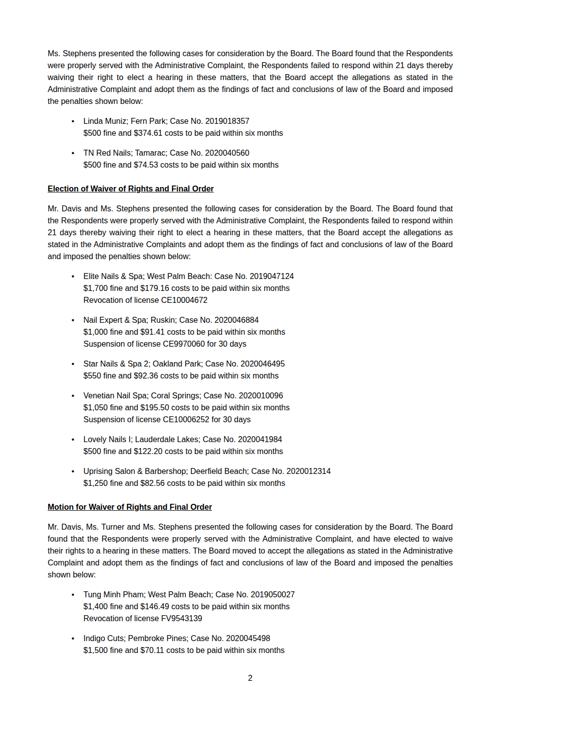Ms. Stephens presented the following cases for consideration by the Board. The Board found that the Respondents were properly served with the Administrative Complaint, the Respondents failed to respond within 21 days thereby waiving their right to elect a hearing in these matters, that the Board accept the allegations as stated in the Administrative Complaint and adopt them as the findings of fact and conclusions of law of the Board and imposed the penalties shown below:
Linda Muniz; Fern Park; Case No. 2019018357 $500 fine and $374.61 costs to be paid within six months
TN Red Nails; Tamarac; Case No. 2020040560 $500 fine and $74.53 costs to be paid within six months
Election of Waiver of Rights and Final Order
Mr. Davis and Ms. Stephens presented the following cases for consideration by the Board. The Board found that the Respondents were properly served with the Administrative Complaint, the Respondents failed to respond within 21 days thereby waiving their right to elect a hearing in these matters, that the Board accept the allegations as stated in the Administrative Complaints and adopt them as the findings of fact and conclusions of law of the Board and imposed the penalties shown below:
Elite Nails & Spa; West Palm Beach: Case No. 2019047124 $1,700 fine and $179.16 costs to be paid within six months Revocation of license CE10004672
Nail Expert & Spa; Ruskin; Case No. 2020046884 $1,000 fine and $91.41 costs to be paid within six months Suspension of license CE9970060 for 30 days
Star Nails & Spa 2; Oakland Park; Case No. 2020046495 $550 fine and $92.36 costs to be paid within six months
Venetian Nail Spa; Coral Springs; Case No. 2020010096 $1,050 fine and $195.50 costs to be paid within six months Suspension of license CE10006252 for 30 days
Lovely Nails I; Lauderdale Lakes; Case No. 2020041984 $500 fine and $122.20 costs to be paid within six months
Uprising Salon & Barbershop; Deerfield Beach; Case No. 2020012314 $1,250 fine and $82.56 costs to be paid within six months
Motion for Waiver of Rights and Final Order
Mr. Davis, Ms. Turner and Ms. Stephens presented the following cases for consideration by the Board. The Board found that the Respondents were properly served with the Administrative Complaint, and have elected to waive their rights to a hearing in these matters. The Board moved to accept the allegations as stated in the Administrative Complaint and adopt them as the findings of fact and conclusions of law of the Board and imposed the penalties shown below:
Tung Minh Pham; West Palm Beach; Case No. 2019050027 $1,400 fine and $146.49 costs to be paid within six months Revocation of license FV9543139
Indigo Cuts; Pembroke Pines; Case No. 2020045498 $1,500 fine and $70.11 costs to be paid within six months
2